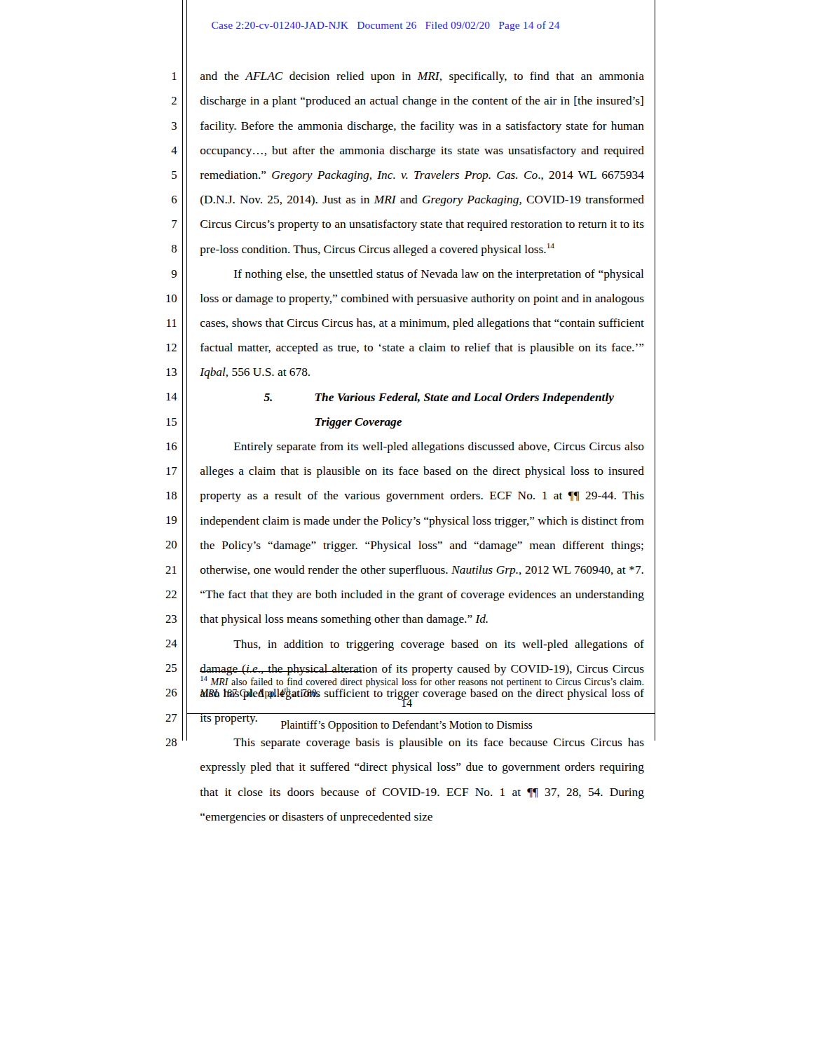Case 2:20-cv-01240-JAD-NJK Document 26 Filed 09/02/20 Page 14 of 24
1
2
3
4
5
6
7
8
9
10
11
12
13
14
15
16
17
18
19
20
21
22
23
24
25
26
27
28
and the AFLAC decision relied upon in MRI, specifically, to find that an ammonia discharge in a plant “produced an actual change in the content of the air in [the insured’s] facility. Before the ammonia discharge, the facility was in a satisfactory state for human occupancy…, but after the ammonia discharge its state was unsatisfactory and required remediation.” Gregory Packaging, Inc. v. Travelers Prop. Cas. Co., 2014 WL 6675934 (D.N.J. Nov. 25, 2014). Just as in MRI and Gregory Packaging, COVID-19 transformed Circus Circus’s property to an unsatisfactory state that required restoration to return it to its pre-loss condition. Thus, Circus Circus alleged a covered physical loss.14
If nothing else, the unsettled status of Nevada law on the interpretation of “physical loss or damage to property,” combined with persuasive authority on point and in analogous cases, shows that Circus Circus has, at a minimum, pled allegations that “contain sufficient factual matter, accepted as true, to ‘state a claim to relief that is plausible on its face.’” Iqbal, 556 U.S. at 678.
5.
The Various Federal, State and Local Orders Independently Trigger Coverage
Entirely separate from its well-pled allegations discussed above, Circus Circus also alleges a claim that is plausible on its face based on the direct physical loss to insured property as a result of the various government orders. ECF No. 1 at ¶¶ 29-44. This independent claim is made under the Policy’s “physical loss trigger,” which is distinct from the Policy’s “damage” trigger. “Physical loss” and “damage” mean different things; otherwise, one would render the other superfluous. Nautilus Grp., 2012 WL 760940, at *7. “The fact that they are both included in the grant of coverage evidences an understanding that physical loss means something other than damage.” Id.
Thus, in addition to triggering coverage based on its well-pled allegations of damage (i.e., the physical alteration of its property caused by COVID-19), Circus Circus also has pled allegations sufficient to trigger coverage based on the direct physical loss of its property.
This separate coverage basis is plausible on its face because Circus Circus has expressly pled that it suffered “direct physical loss” due to government orders requiring that it close its doors because of COVID-19. ECF No. 1 at ¶¶ 37, 28, 54. During “emergencies or disasters of unprecedented size
14 MRI also failed to find covered direct physical loss for other reasons not pertinent to Circus Circus’s claim. MRI, 187 Cal. App. 4th at 780.
14
Plaintiff’s Opposition to Defendant’s Motion to Dismiss